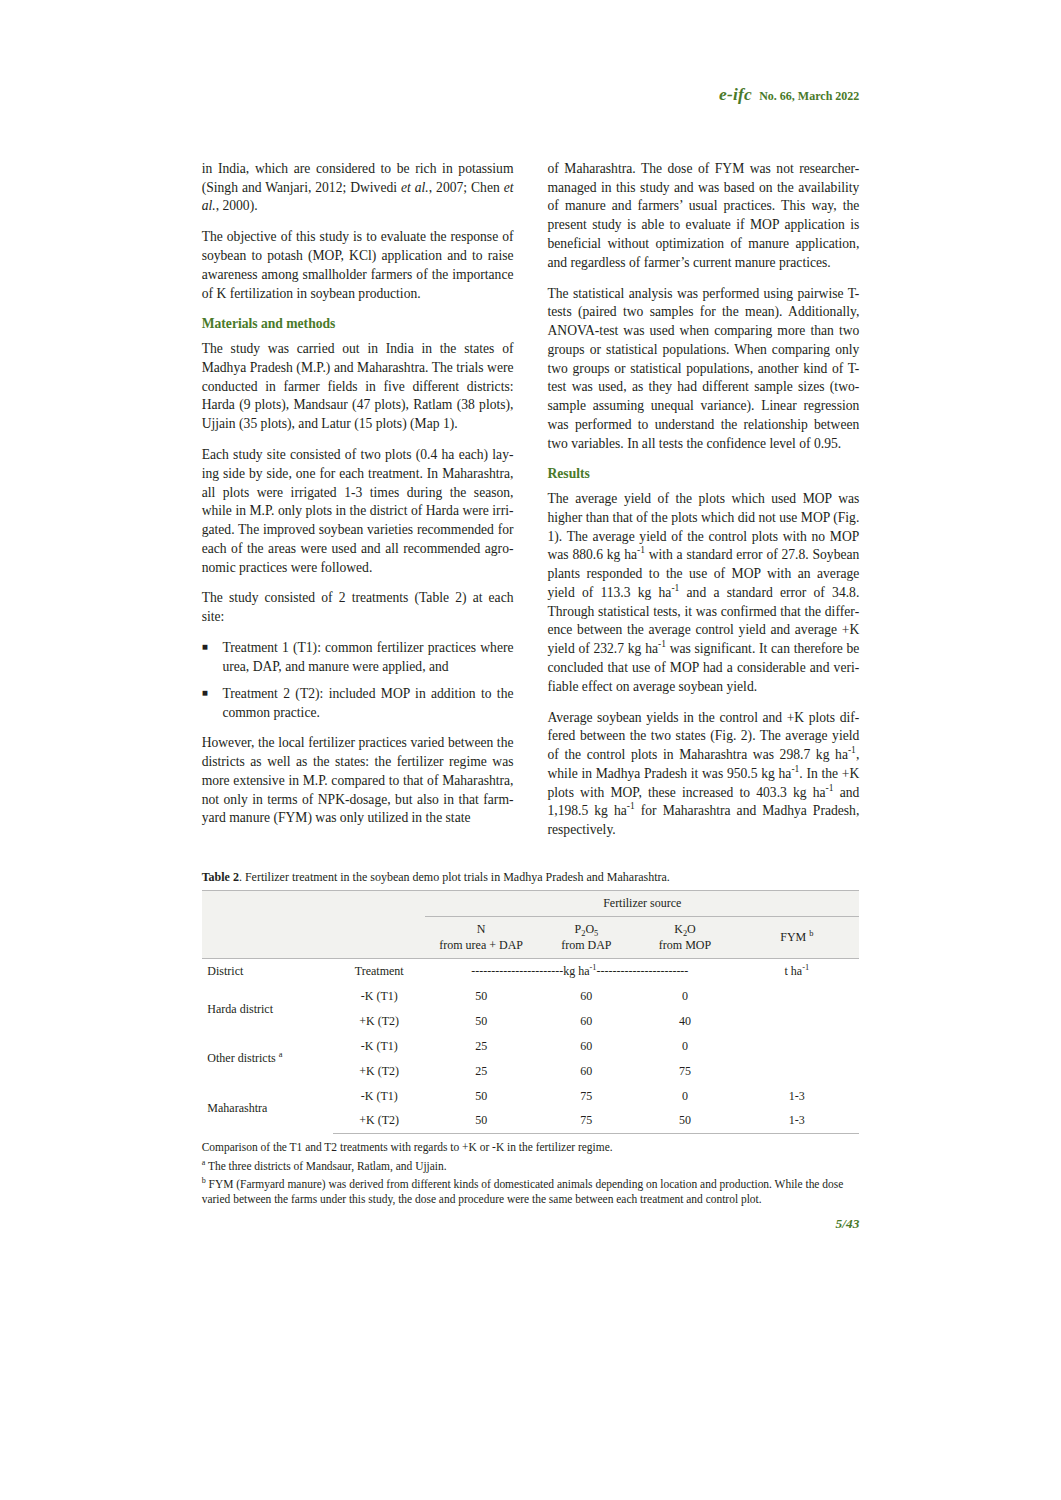e-ifc No. 66, March 2022
in India, which are considered to be rich in potassium (Singh and Wanjari, 2012; Dwivedi et al., 2007; Chen et al., 2000).
The objective of this study is to evaluate the response of soybean to potash (MOP, KCl) application and to raise awareness among smallholder farmers of the importance of K fertilization in soybean production.
Materials and methods
The study was carried out in India in the states of Madhya Pradesh (M.P.) and Maharashtra. The trials were conducted in farmer fields in five different districts: Harda (9 plots), Mandsaur (47 plots), Ratlam (38 plots), Ujjain (35 plots), and Latur (15 plots) (Map 1).
Each study site consisted of two plots (0.4 ha each) laying side by side, one for each treatment. In Maharashtra, all plots were irrigated 1-3 times during the season, while in M.P. only plots in the district of Harda were irrigated. The improved soybean varieties recommended for each of the areas were used and all recommended agronomic practices were followed.
The study consisted of 2 treatments (Table 2) at each site:
Treatment 1 (T1): common fertilizer practices where urea, DAP, and manure were applied, and
Treatment 2 (T2): included MOP in addition to the common practice.
However, the local fertilizer practices varied between the districts as well as the states: the fertilizer regime was more extensive in M.P. compared to that of Maharashtra, not only in terms of NPK-dosage, but also in that farmyard manure (FYM) was only utilized in the state
of Maharashtra. The dose of FYM was not researcher-managed in this study and was based on the availability of manure and farmers’ usual practices. This way, the present study is able to evaluate if MOP application is beneficial without optimization of manure application, and regardless of farmer’s current manure practices.
The statistical analysis was performed using pairwise T-tests (paired two samples for the mean). Additionally, ANOVA-test was used when comparing more than two groups or statistical populations. When comparing only two groups or statistical populations, another kind of T-test was used, as they had different sample sizes (two-sample assuming unequal variance). Linear regression was performed to understand the relationship between two variables. In all tests the confidence level of 0.95.
Results
The average yield of the plots which used MOP was higher than that of the plots which did not use MOP (Fig. 1). The average yield of the control plots with no MOP was 880.6 kg ha-1 with a standard error of 27.8. Soybean plants responded to the use of MOP with an average yield of 113.3 kg ha-1 and a standard error of 34.8. Through statistical tests, it was confirmed that the difference between the average control yield and average +K yield of 232.7 kg ha-1 was significant. It can therefore be concluded that use of MOP had a considerable and verifiable effect on average soybean yield.
Average soybean yields in the control and +K plots differed between the two states (Fig. 2). The average yield of the control plots in Maharashtra was 298.7 kg ha-1, while in Madhya Pradesh it was 950.5 kg ha-1. In the +K plots with MOP, these increased to 403.3 kg ha-1 and 1,198.5 kg ha-1 for Maharashtra and Madhya Pradesh, respectively.
Table 2. Fertilizer treatment in the soybean demo plot trials in Madhya Pradesh and Maharashtra.
| | | Fertilizer source |
| --- | --- | --- |
| N from urea + DAP | P 2 O 5 from DAP | K 2 O from MOP | FYM b |
| District | Treatment | ----------------------- kg ha -1 ----------------------- | t ha -1 |
| Harda district | -K (T1) | 50 | 60 | 0 | |
| +K (T2) | 50 | 60 | 40 | |
| Other districts a | -K (T1) | 25 | 60 | 0 | |
| +K (T2) | 25 | 60 | 75 | |
| Maharashtra | -K (T1) | 50 | 75 | 0 | 1-3 |
| +K (T2) | 50 | 75 | 50 | 1-3 |
Comparison of the T1 and T2 treatments with regards to +K or -K in the fertilizer regime.
a The three districts of Mandsaur, Ratlam, and Ujjain.
b FYM (Farmyard manure) was derived from different kinds of domesticated animals depending on location and production. While the dose varied between the farms under this study, the dose and procedure were the same between each treatment and control plot.
5/43